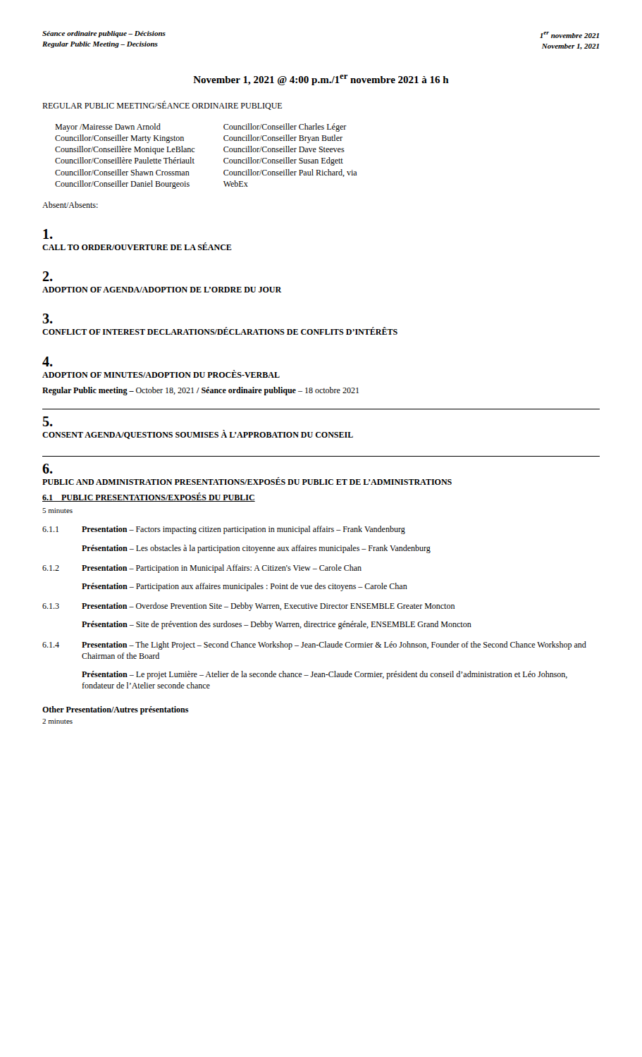Séance ordinaire publique – Décisions
Regular Public Meeting – Decisions
1er novembre 2021
November 1, 2021
November 1, 2021 @ 4:00 p.m./1er novembre 2021 à 16 h
REGULAR PUBLIC MEETING/SÉANCE ORDINAIRE PUBLIQUE
| Mayor /Mairesse Dawn Arnold | Councillor/Conseiller Charles Léger |
| Councillor/Conseiller Marty Kingston | Councillor/Conseiller Bryan Butler |
| Counsillor/Conseillère Monique LeBlanc | Councillor/Conseiller Dave Steeves |
| Councillor/Conseillère Paulette Thériault | Councillor/Conseiller Susan Edgett |
| Councillor/Conseiller Shawn Crossman | Councillor/Conseiller Paul Richard, via |
| Councillor/Conseiller Daniel Bourgeois | WebEx |
Absent/Absents:
1.
Call to Order/Ouverture de la séance
2.
Adoption of Agenda/Adoption de l’ordre du jour
3.
Conflict of Interest Declarations/Déclarations de conflits d’intérêts
4.
Adoption of Minutes/Adoption du procès-verbal
Regular Public meeting – October 18, 2021 / Séance ordinaire publique – 18 octobre 2021
5.
Consent Agenda/Questions soumises à l’approbation du conseil
6.
Public and Administration Presentations/Exposés du public et de l’administrations
6.1 PUBLIC PRESENTATIONS/EXPOSÉS DU PUBLIC
5 minutes
6.1.1
Presentation – Factors impacting citizen participation in municipal affairs – Frank Vandenburg
Présentation – Les obstacles à la participation citoyenne aux affaires municipales – Frank Vandenburg
6.1.2
Presentation – Participation in Municipal Affairs: A Citizen's View – Carole Chan
Présentation – Participation aux affaires municipales : Point de vue des citoyens – Carole Chan
6.1.3
Presentation – Overdose Prevention Site – Debby Warren, Executive Director ENSEMBLE Greater Moncton
Présentation – Site de prévention des surdoses – Debby Warren, directrice générale, ENSEMBLE Grand Moncton
6.1.4
Presentation – The Light Project – Second Chance Workshop – Jean-Claude Cormier & Léo Johnson, Founder of the Second Chance Workshop and Chairman of the Board
Présentation – Le projet Lumière – Atelier de la seconde chance – Jean-Claude Cormier, président du conseil d’administration et Léo Johnson, fondateur de l’Atelier seconde chance
Other Presentation/Autres présentations
2 minutes